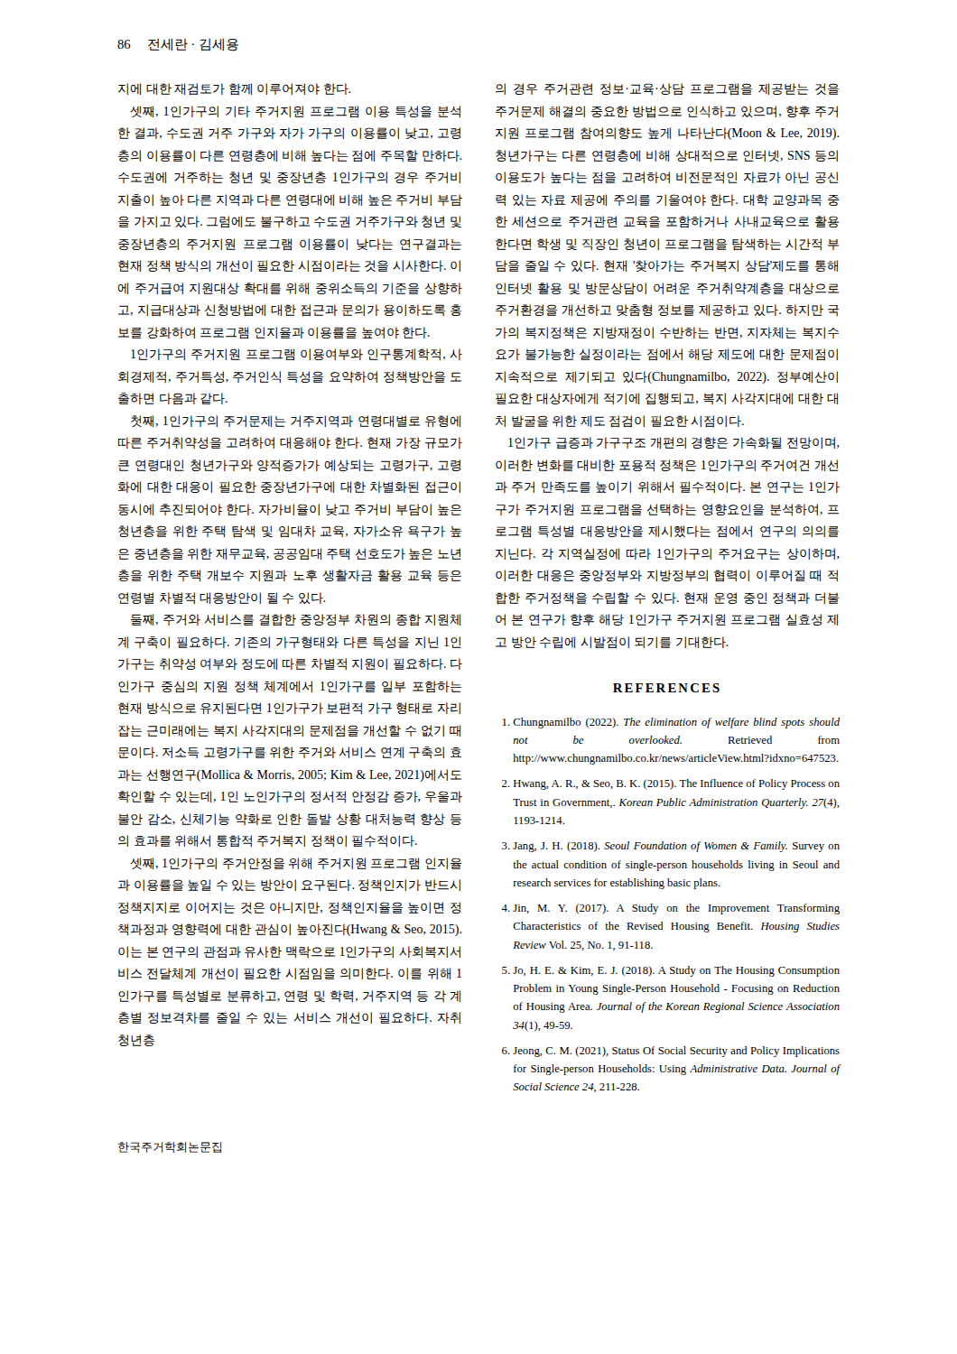86 전세란 · 김세용
지에 대한 재검토가 함께 이루어져야 한다.
셋째, 1인가구의 기타 주거지원 프로그램 이용 특성을 분석한 결과, 수도권 거주 가구와 자가 가구의 이용률이 낮고, 고령층의 이용률이 다른 연령층에 비해 높다는 점에 주목할 만하다. 수도권에 거주하는 청년 및 중장년층 1인가구의 경우 주거비 지출이 높아 다른 지역과 다른 연령대에 비해 높은 주거비 부담을 가지고 있다. 그럼에도 불구하고 수도권 거주가구와 청년 및 중장년층의 주거지원 프로그램 이용률이 낮다는 연구결과는 현재 정책 방식의 개선이 필요한 시점이라는 것을 시사한다. 이에 주거급여 지원대상 확대를 위해 중위소득의 기준을 상향하고, 지급대상과 신청방법에 대한 접근과 문의가 용이하도록 홍보를 강화하여 프로그램 인지율과 이용률을 높여야 한다.
1인가구의 주거지원 프로그램 이용여부와 인구통계학적, 사회경제적, 주거특성, 주거인식 특성을 요약하여 정책방안을 도출하면 다음과 같다.
첫째, 1인가구의 주거문제는 거주지역과 연령대별로 유형에 따른 주거취약성을 고려하여 대응해야 한다. 현재 가장 규모가 큰 연령대인 청년가구와 양적증가가 예상되는 고령가구, 고령화에 대한 대응이 필요한 중장년가구에 대한 차별화된 접근이 동시에 추진되어야 한다. 자가비율이 낮고 주거비 부담이 높은 청년층을 위한 주택 탐색 및 임대차 교육, 자가소유 욕구가 높은 중년층을 위한 재무교육, 공공임대 주택 선호도가 높은 노년층을 위한 주택 개보수 지원과 노후 생활자금 활용 교육 등은 연령별 차별적 대응방안이 될 수 있다.
둘째, 주거와 서비스를 결합한 중앙정부 차원의 종합 지원체계 구축이 필요하다. 기존의 가구형태와 다른 특성을 지닌 1인가구는 취약성 여부와 정도에 따른 차별적 지원이 필요하다. 다인가구 중심의 지원 정책 체계에서 1인가구를 일부 포함하는 현재 방식으로 유지된다면 1인가구가 보편적 가구 형태로 자리잡는 근미래에는 복지 사각지대의 문제점을 개선할 수 없기 때문이다. 저소득 고령가구를 위한 주거와 서비스 연계 구축의 효과는 선행연구(Mollica & Morris, 2005; Kim & Lee, 2021)에서도 확인할 수 있는데, 1인 노인가구의 정서적 안정감 증가, 우울과 불안 감소, 신체기능 약화로 인한 돌발 상황 대처능력 향상 등의 효과를 위해서 통합적 주거복지 정책이 필수적이다.
셋째, 1인가구의 주거안정을 위해 주거지원 프로그램 인지율과 이용률을 높일 수 있는 방안이 요구된다. 정책인지가 반드시 정책지지로 이어지는 것은 아니지만, 정책인지율을 높이면 정책과정과 영향력에 대한 관심이 높아진다(Hwang & Seo, 2015). 이는 본 연구의 관점과 유사한 맥락으로 1인가구의 사회복지서비스 전달체계 개선이 필요한 시점임을 의미한다. 이를 위해 1인가구를 특성별로 분류하고, 연령 및 학력, 거주지역 등 각 계층별 정보격차를 줄일 수 있는 서비스 개선이 필요하다. 자취 청년층
의 경우 주거관련 정보·교육·상담 프로그램을 제공받는 것을 주거문제 해결의 중요한 방법으로 인식하고 있으며, 향후 주거지원 프로그램 참여의향도 높게 나타난다(Moon & Lee, 2019). 청년가구는 다른 연령층에 비해 상대적으로 인터넷, SNS 등의 이용도가 높다는 점을 고려하여 비전문적인 자료가 아닌 공신력 있는 자료 제공에 주의를 기울여야 한다. 대학 교양과목 중 한 세션으로 주거관련 교육을 포함하거나 사내교육으로 활용한다면 학생 및 직장인 청년이 프로그램을 탐색하는 시간적 부담을 줄일 수 있다. 현재 '찾아가는 주거복지 상담'제도를 통해 인터넷 활용 및 방문상담이 어려운 주거취약계층을 대상으로 주거환경을 개선하고 맞춤형 정보를 제공하고 있다. 하지만 국가의 복지정책은 지방재정이 수반하는 반면, 지자체는 복지수요가 불가능한 실정이라는 점에서 해당 제도에 대한 문제점이 지속적으로 제기되고 있다(Chungnamilbo, 2022). 정부예산이 필요한 대상자에게 적기에 집행되고, 복지 사각지대에 대한 대처 발굴을 위한 제도 점검이 필요한 시점이다.
1인가구 급증과 가구구조 개편의 경향은 가속화될 전망이며, 이러한 변화를 대비한 포용적 정책은 1인가구의 주거여건 개선과 주거 만족도를 높이기 위해서 필수적이다. 본 연구는 1인가구가 주거지원 프로그램을 선택하는 영향요인을 분석하여, 프로그램 특성별 대응방안을 제시했다는 점에서 연구의 의의를 지닌다. 각 지역실정에 따라 1인가구의 주거요구는 상이하며, 이러한 대응은 중앙정부와 지방정부의 협력이 이루어질 때 적합한 주거정책을 수립할 수 있다. 현재 운영 중인 정책과 더불어 본 연구가 향후 해당 1인가구 주거지원 프로그램 실효성 제고 방안 수립에 시발점이 되기를 기대한다.
REFERENCES
Chungnamilbo (2022). The elimination of welfare blind spots should not be overlooked. Retrieved from http://www.chungnamilbo.co.kr/news/articleView.html?idxno=647523.
Hwang, A. R., & Seo, B. K. (2015). The Influence of Policy Process on Trust in Government,. Korean Public Administration Quarterly. 27(4), 1193-1214.
Jang, J. H. (2018). Seoul Foundation of Women & Family. Survey on the actual condition of single-person households living in Seoul and research services for establishing basic plans.
Jin, M. Y. (2017). A Study on the Improvement Transforming Characteristics of the Revised Housing Benefit. Housing Studies Review Vol. 25, No. 1, 91-118.
Jo, H. E. & Kim, E. J. (2018). A Study on The Housing Consumption Problem in Young Single-Person Household - Focusing on Reduction of Housing Area. Journal of the Korean Regional Science Association 34(1), 49-59.
Jeong, C. M. (2021), Status Of Social Security and Policy Implications for Single-person Households: Using Administrative Data. Journal of Social Science 24, 211-228.
한국주거학회논문집